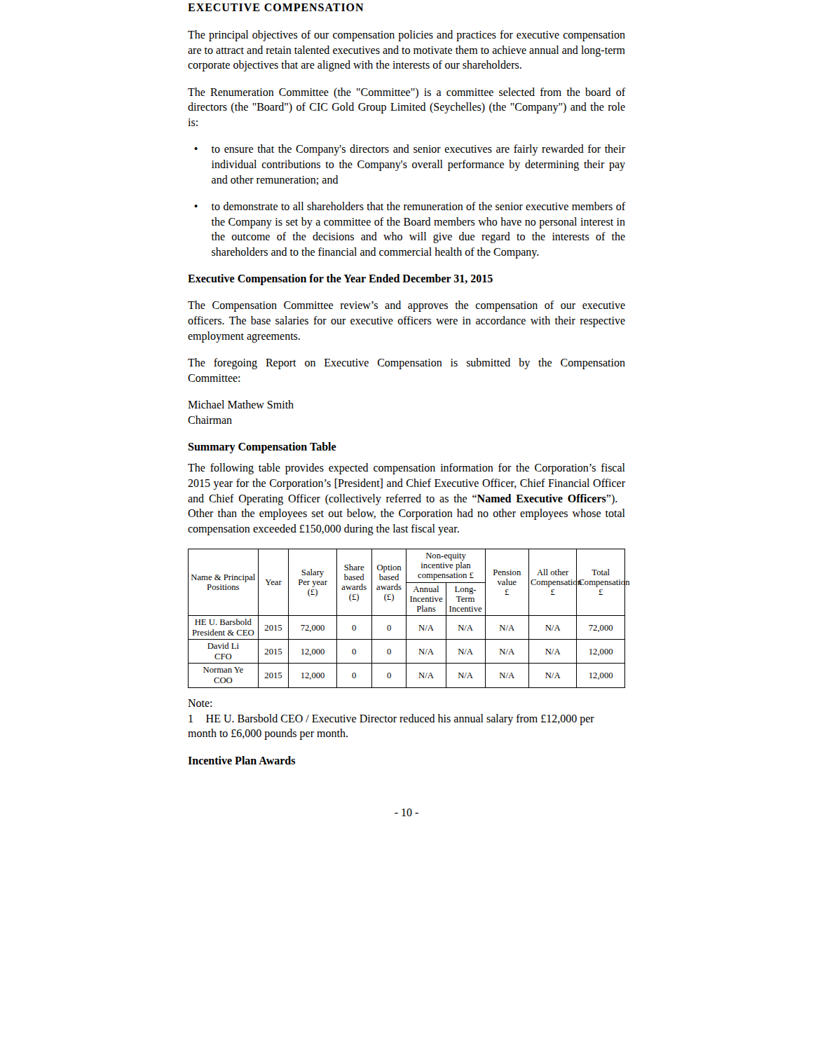EXECUTIVE COMPENSATION
The principal objectives of our compensation policies and practices for executive compensation are to attract and retain talented executives and to motivate them to achieve annual and long-term corporate objectives that are aligned with the interests of our shareholders.
The Renumeration Committee (the "Committee") is a committee selected from the board of directors (the "Board") of CIC Gold Group Limited (Seychelles) (the "Company") and the role is:
to ensure that the Company's directors and senior executives are fairly rewarded for their individual contributions to the Company's overall performance by determining their pay and other remuneration; and
to demonstrate to all shareholders that the remuneration of the senior executive members of the Company is set by a committee of the Board members who have no personal interest in the outcome of the decisions and who will give due regard to the interests of the shareholders and to the financial and commercial health of the Company.
Executive Compensation for the Year Ended December 31, 2015
The Compensation Committee review’s and approves the compensation of our executive officers. The base salaries for our executive officers were in accordance with their respective employment agreements.
The foregoing Report on Executive Compensation is submitted by the Compensation Committee:
Michael Mathew Smith
Chairman
Summary Compensation Table
The following table provides expected compensation information for the Corporation’s fiscal 2015 year for the Corporation’s [President] and Chief Executive Officer, Chief Financial Officer and Chief Operating Officer (collectively referred to as the “Named Executive Officers”). Other than the employees set out below, the Corporation had no other employees whose total compensation exceeded £150,000 during the last fiscal year.
| Name & Principal Positions | Year | Salary Per year (£) | Share based awards (£) | Option based awards (£) | Non-equity incentive plan compensation £ | Pension value £ | All other Compensation £ | Total Compensation £ |
| --- | --- | --- | --- | --- | --- | --- | --- | --- |
| Annual Incentive Plans | Long-Term Incentive |
| HE U. Barsbold President & CEO | 2015 | 72,000 | 0 | 0 | N/A | N/A | N/A | N/A | 72,000 |
| David Li CFO | 2015 | 12,000 | 0 | 0 | N/A | N/A | N/A | N/A | 12,000 |
| Norman Ye COO | 2015 | 12,000 | 0 | 0 | N/A | N/A | N/A | N/A | 12,000 |
Note:
1 HE U. Barsbold CEO / Executive Director reduced his annual salary from £12,000 per month to £6,000 pounds per month.
Incentive Plan Awards
- 10 -